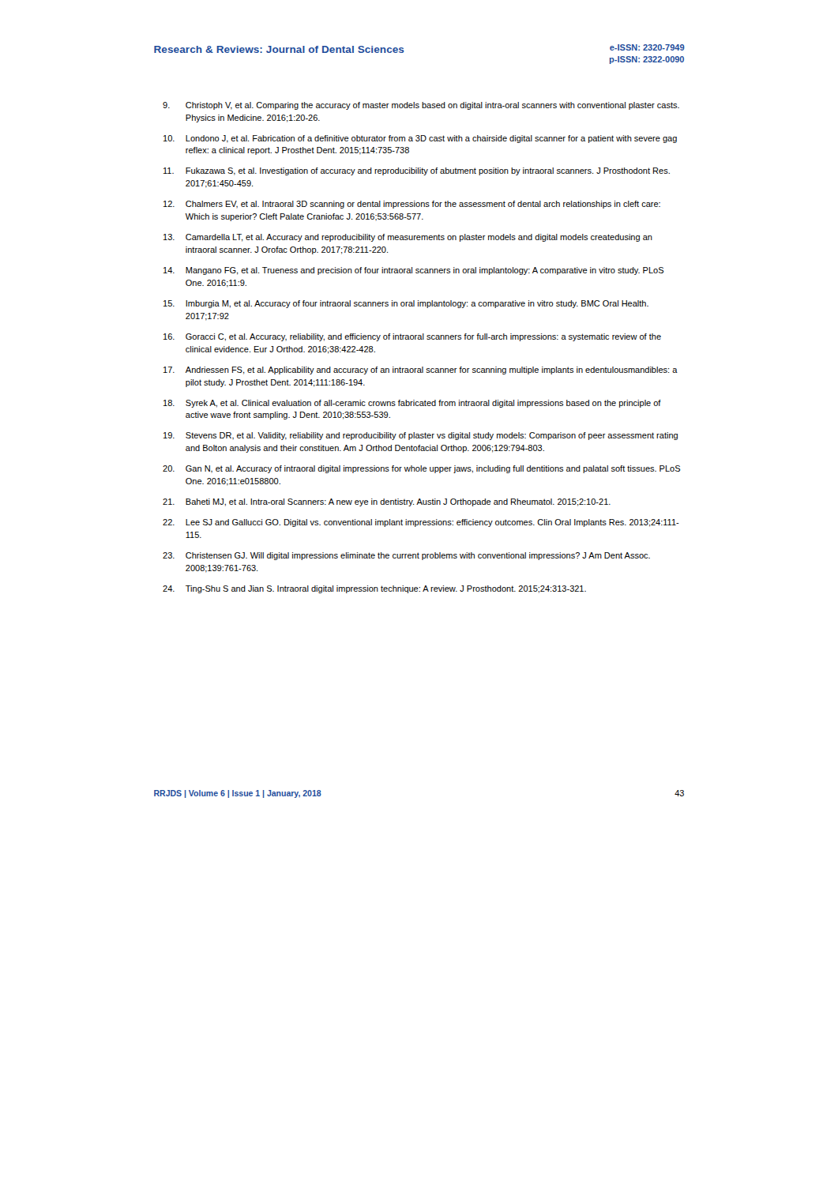Research & Reviews: Journal of Dental Sciences
e-ISSN: 2320-7949
p-ISSN: 2322-0090
9. Christoph V, et al. Comparing the accuracy of master models based on digital intra-oral scanners with conventional plaster casts. Physics in Medicine. 2016;1:20-26.
10. Londono J, et al. Fabrication of a definitive obturator from a 3D cast with a chairside digital scanner for a patient with severe gag reflex: a clinical report. J Prosthet Dent. 2015;114:735-738
11. Fukazawa S, et al. Investigation of accuracy and reproducibility of abutment position by intraoral scanners. J Prosthodont Res. 2017;61:450-459.
12. Chalmers EV, et al. Intraoral 3D scanning or dental impressions for the assessment of dental arch relationships in cleft care: Which is superior? Cleft Palate Craniofac J. 2016;53:568-577.
13. Camardella LT, et al. Accuracy and reproducibility of measurements on plaster models and digital models createdusing an intraoral scanner. J Orofac Orthop. 2017;78:211-220.
14. Mangano FG, et al. Trueness and precision of four intraoral scanners in oral implantology: A comparative in vitro study. PLoS One. 2016;11:9.
15. Imburgia M, et al. Accuracy of four intraoral scanners in oral implantology: a comparative in vitro study. BMC Oral Health. 2017;17:92
16. Goracci C, et al. Accuracy, reliability, and efficiency of intraoral scanners for full-arch impressions: a systematic review of the clinical evidence. Eur J Orthod. 2016;38:422-428.
17. Andriessen FS, et al. Applicability and accuracy of an intraoral scanner for scanning multiple implants in edentulousmandibles: a pilot study. J Prosthet Dent. 2014;111:186-194.
18. Syrek A, et al. Clinical evaluation of all-ceramic crowns fabricated from intraoral digital impressions based on the principle of active wave front sampling. J Dent. 2010;38:553-539.
19. Stevens DR, et al. Validity, reliability and reproducibility of plaster vs digital study models: Comparison of peer assessment rating and Bolton analysis and their constituen. Am J Orthod Dentofacial Orthop. 2006;129:794-803.
20. Gan N, et al. Accuracy of intraoral digital impressions for whole upper jaws, including full dentitions and palatal soft tissues. PLoS One. 2016;11:e0158800.
21. Baheti MJ, et al. Intra-oral Scanners: A new eye in dentistry. Austin J Orthopade and Rheumatol. 2015;2:10-21.
22. Lee SJ and Gallucci GO. Digital vs. conventional implant impressions: efficiency outcomes. Clin Oral Implants Res. 2013;24:111-115.
23. Christensen GJ. Will digital impressions eliminate the current problems with conventional impressions? J Am Dent Assoc. 2008;139:761-763.
24. Ting-Shu S and Jian S. Intraoral digital impression technique: A review. J Prosthodont. 2015;24:313-321.
RRJDS | Volume 6 | Issue 1 | January, 2018
43